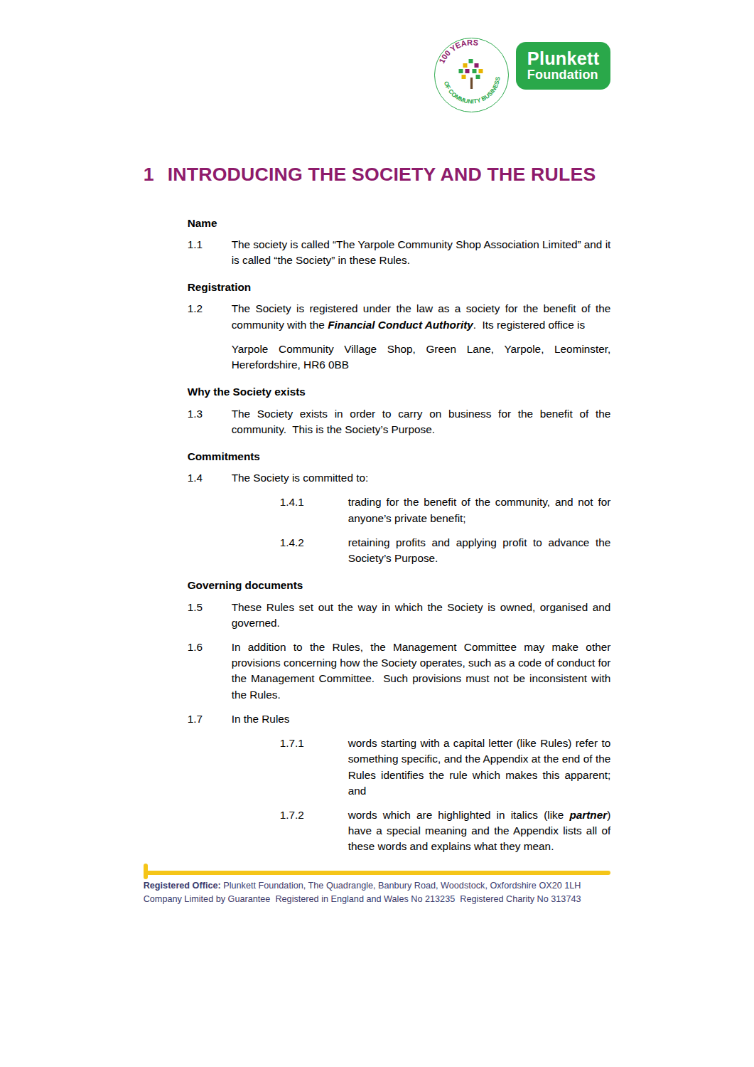100 YEARS OF COMMUNITY BUSINESS
Plunkett Foundation
1 INTRODUCING THE SOCIETY AND THE RULES
Name
1.1
The society is called “The Yarpole Community Shop Association Limited” and it is called “the Society” in these Rules.
Registration
1.2
The Society is registered under the law as a society for the benefit of the community with the Financial Conduct Authority. Its registered office is
Yarpole Community Village Shop, Green Lane, Yarpole, Leominster, Herefordshire, HR6 0BB
Why the Society exists
1.3
The Society exists in order to carry on business for the benefit of the community. This is the Society’s Purpose.
Commitments
1.4
The Society is committed to:
1.4.1
trading for the benefit of the community, and not for anyone’s private benefit;
1.4.2
retaining profits and applying profit to advance the Society’s Purpose.
Governing documents
1.5
These Rules set out the way in which the Society is owned, organised and governed.
1.6
In addition to the Rules, the Management Committee may make other provisions concerning how the Society operates, such as a code of conduct for the Management Committee. Such provisions must not be inconsistent with the Rules.
1.7
In the Rules
1.7.1
words starting with a capital letter (like Rules) refer to something specific, and the Appendix at the end of the Rules identifies the rule which makes this apparent; and
1.7.2
words which are highlighted in italics (like partner) have a special meaning and the Appendix lists all of these words and explains what they mean.
Registered Office: Plunkett Foundation, The Quadrangle, Banbury Road, Woodstock, Oxfordshire OX20 1LH
Company Limited by Guarantee Registered in England and Wales No 213235 Registered Charity No 313743